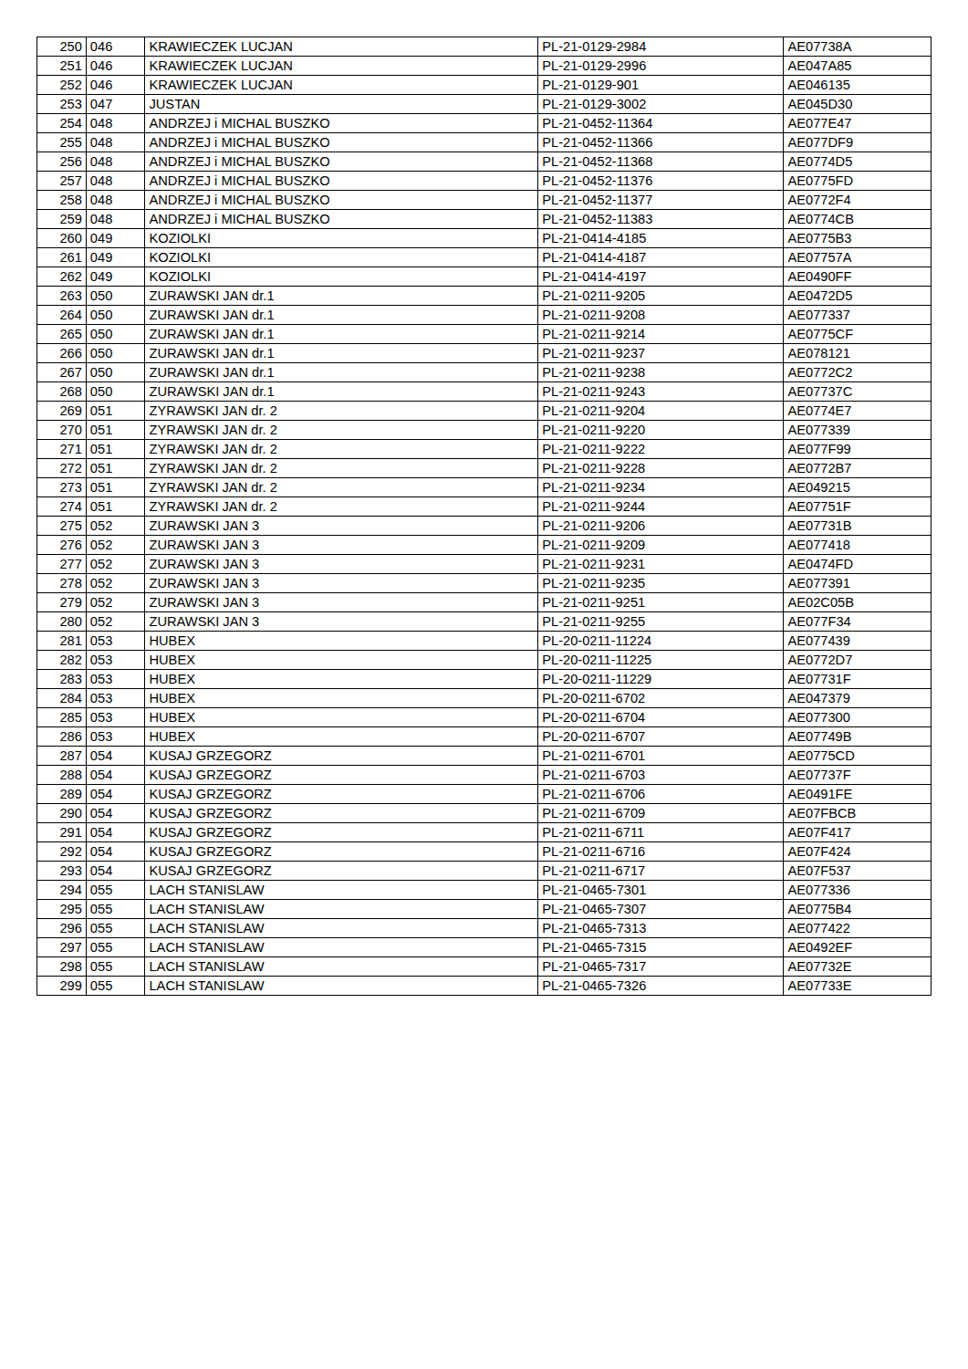| 250 | 046 | KRAWIECZEK LUCJAN | PL-21-0129-2984 | AE07738A |
| 251 | 046 | KRAWIECZEK LUCJAN | PL-21-0129-2996 | AE047A85 |
| 252 | 046 | KRAWIECZEK LUCJAN | PL-21-0129-901 | AE046135 |
| 253 | 047 | JUSTAN | PL-21-0129-3002 | AE045D30 |
| 254 | 048 | ANDRZEJ i MICHAL BUSZKO | PL-21-0452-11364 | AE077E47 |
| 255 | 048 | ANDRZEJ i MICHAL BUSZKO | PL-21-0452-11366 | AE077DF9 |
| 256 | 048 | ANDRZEJ i MICHAL BUSZKO | PL-21-0452-11368 | AE0774D5 |
| 257 | 048 | ANDRZEJ i MICHAL BUSZKO | PL-21-0452-11376 | AE0775FD |
| 258 | 048 | ANDRZEJ i MICHAL BUSZKO | PL-21-0452-11377 | AE0772F4 |
| 259 | 048 | ANDRZEJ i MICHAL BUSZKO | PL-21-0452-11383 | AE0774CB |
| 260 | 049 | KOZIOLKI | PL-21-0414-4185 | AE0775B3 |
| 261 | 049 | KOZIOLKI | PL-21-0414-4187 | AE07757A |
| 262 | 049 | KOZIOLKI | PL-21-0414-4197 | AE0490FF |
| 263 | 050 | ZURAWSKI JAN dr.1 | PL-21-0211-9205 | AE0472D5 |
| 264 | 050 | ZURAWSKI JAN dr.1 | PL-21-0211-9208 | AE077337 |
| 265 | 050 | ZURAWSKI JAN dr.1 | PL-21-0211-9214 | AE0775CF |
| 266 | 050 | ZURAWSKI JAN dr.1 | PL-21-0211-9237 | AE078121 |
| 267 | 050 | ZURAWSKI JAN dr.1 | PL-21-0211-9238 | AE0772C2 |
| 268 | 050 | ZURAWSKI JAN dr.1 | PL-21-0211-9243 | AE07737C |
| 269 | 051 | ZYRAWSKI JAN dr. 2 | PL-21-0211-9204 | AE0774E7 |
| 270 | 051 | ZYRAWSKI JAN dr. 2 | PL-21-0211-9220 | AE077339 |
| 271 | 051 | ZYRAWSKI JAN dr. 2 | PL-21-0211-9222 | AE077F99 |
| 272 | 051 | ZYRAWSKI JAN dr. 2 | PL-21-0211-9228 | AE0772B7 |
| 273 | 051 | ZYRAWSKI JAN dr. 2 | PL-21-0211-9234 | AE049215 |
| 274 | 051 | ZYRAWSKI JAN dr. 2 | PL-21-0211-9244 | AE07751F |
| 275 | 052 | ZURAWSKI JAN 3 | PL-21-0211-9206 | AE07731B |
| 276 | 052 | ZURAWSKI JAN 3 | PL-21-0211-9209 | AE077418 |
| 277 | 052 | ZURAWSKI JAN 3 | PL-21-0211-9231 | AE0474FD |
| 278 | 052 | ZURAWSKI JAN 3 | PL-21-0211-9235 | AE077391 |
| 279 | 052 | ZURAWSKI JAN 3 | PL-21-0211-9251 | AE02C05B |
| 280 | 052 | ZURAWSKI JAN 3 | PL-21-0211-9255 | AE077F34 |
| 281 | 053 | HUBEX | PL-20-0211-11224 | AE077439 |
| 282 | 053 | HUBEX | PL-20-0211-11225 | AE0772D7 |
| 283 | 053 | HUBEX | PL-20-0211-11229 | AE07731F |
| 284 | 053 | HUBEX | PL-20-0211-6702 | AE047379 |
| 285 | 053 | HUBEX | PL-20-0211-6704 | AE077300 |
| 286 | 053 | HUBEX | PL-20-0211-6707 | AE07749B |
| 287 | 054 | KUSAJ GRZEGORZ | PL-21-0211-6701 | AE0775CD |
| 288 | 054 | KUSAJ GRZEGORZ | PL-21-0211-6703 | AE07737F |
| 289 | 054 | KUSAJ GRZEGORZ | PL-21-0211-6706 | AE0491FE |
| 290 | 054 | KUSAJ GRZEGORZ | PL-21-0211-6709 | AE07FBCB |
| 291 | 054 | KUSAJ GRZEGORZ | PL-21-0211-6711 | AE07F417 |
| 292 | 054 | KUSAJ GRZEGORZ | PL-21-0211-6716 | AE07F424 |
| 293 | 054 | KUSAJ GRZEGORZ | PL-21-0211-6717 | AE07F537 |
| 294 | 055 | LACH STANISLAW | PL-21-0465-7301 | AE077336 |
| 295 | 055 | LACH STANISLAW | PL-21-0465-7307 | AE0775B4 |
| 296 | 055 | LACH STANISLAW | PL-21-0465-7313 | AE077422 |
| 297 | 055 | LACH STANISLAW | PL-21-0465-7315 | AE0492EF |
| 298 | 055 | LACH STANISLAW | PL-21-0465-7317 | AE07732E |
| 299 | 055 | LACH STANISLAW | PL-21-0465-7326 | AE07733E |